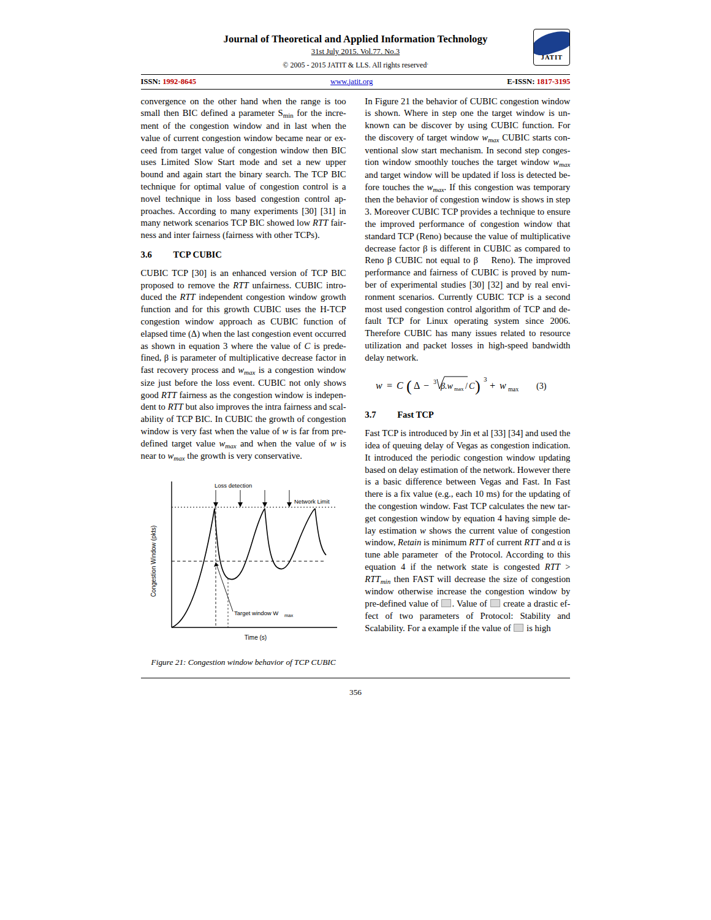JATIT
Journal of Theoretical and Applied Information Technology
31st July 2015. Vol.77. No.3
© 2005 - 2015 JATIT & LLS. All rights reserved.
ISSN: 1992-8645
www.jatit.org
E-ISSN: 1817-3195
convergence on the other hand when the range is too small then BIC defined a parameter Smin for the increment of the congestion window and in last when the value of current congestion window became near or exceed from target value of congestion window then BIC uses Limited Slow Start mode and set a new upper bound and again start the binary search. The TCP BIC technique for optimal value of congestion control is a novel technique in loss based congestion control approaches. According to many experiments [30] [31] in many network scenarios TCP BIC showed low RTT fairness and inter fairness (fairness with other TCPs).
3.6 TCP CUBIC
CUBIC TCP [30] is an enhanced version of TCP BIC proposed to remove the RTT unfairness. CUBIC introduced the RTT independent congestion window growth function and for this growth CUBIC uses the H-TCP congestion window approach as CUBIC function of elapsed time (Δ) when the last congestion event occurred as shown in equation 3 where the value of C is predefined, β is parameter of multiplicative decrease factor in fast recovery process and wmax is a congestion window size just before the loss event. CUBIC not only shows good RTT fairness as the congestion window is independent to RTT but also improves the intra fairness and scalability of TCP BIC. In CUBIC the growth of congestion window is very fast when the value of w is far from predefined target value wmax and when the value of w is near to wmax the growth is very conservative.
Congestion Window (pkts) Time (s) Network Limit Target window W max Loss detection
Figure 21: Congestion window behavior of TCP CUBIC
In Figure 21 the behavior of CUBIC congestion window is shown. Where in step one the target window is unknown can be discover by using CUBIC function. For the discovery of target window wmax CUBIC starts conventional slow start mechanism. In second step congestion window smoothly touches the target window wmax and target window will be updated if loss is detected before touches the wmax. If this congestion was temporary then the behavior of congestion window is shows in step 3. Moreover CUBIC TCP provides a technique to ensure the improved performance of congestion window that standard TCP (Reno) because the value of multiplicative decrease factor β is different in CUBIC as compared to Reno β CUBIC not equal to β Reno). The improved performance and fairness of CUBIC is proved by number of experimental studies [30] [32] and by real environment scenarios. Currently CUBIC TCP is a second most used congestion control algorithm of TCP and default TCP for Linux operating system since 2006. Therefore CUBIC has many issues related to resource utilization and packet losses in high-speed bandwidth delay network.
w = C ( Δ − 3 β.w max / C ) 3 + w max (3)
3.7 Fast TCP
Fast TCP is introduced by Jin et al [33] [34] and used the idea of queuing delay of Vegas as congestion indication. It introduced the periodic congestion window updating based on delay estimation of the network. However there is a basic difference between Vegas and Fast. In Fast there is a fix value (e.g., each 10 ms) for the updating of the congestion window. Fast TCP calculates the new target congestion window by equation 4 having simple delay estimation w shows the current value of congestion window, Retain is minimum RTT of current RTT and α is tune able parameter of the Protocol. According to this equation 4 if the network state is congested RTT > RTTmin then FAST will decrease the size of congestion window otherwise increase the congestion window by pre-defined value of . Value of create a drastic effect of two parameters of Protocol: Stability and Scalability. For a example if the value of is high
356